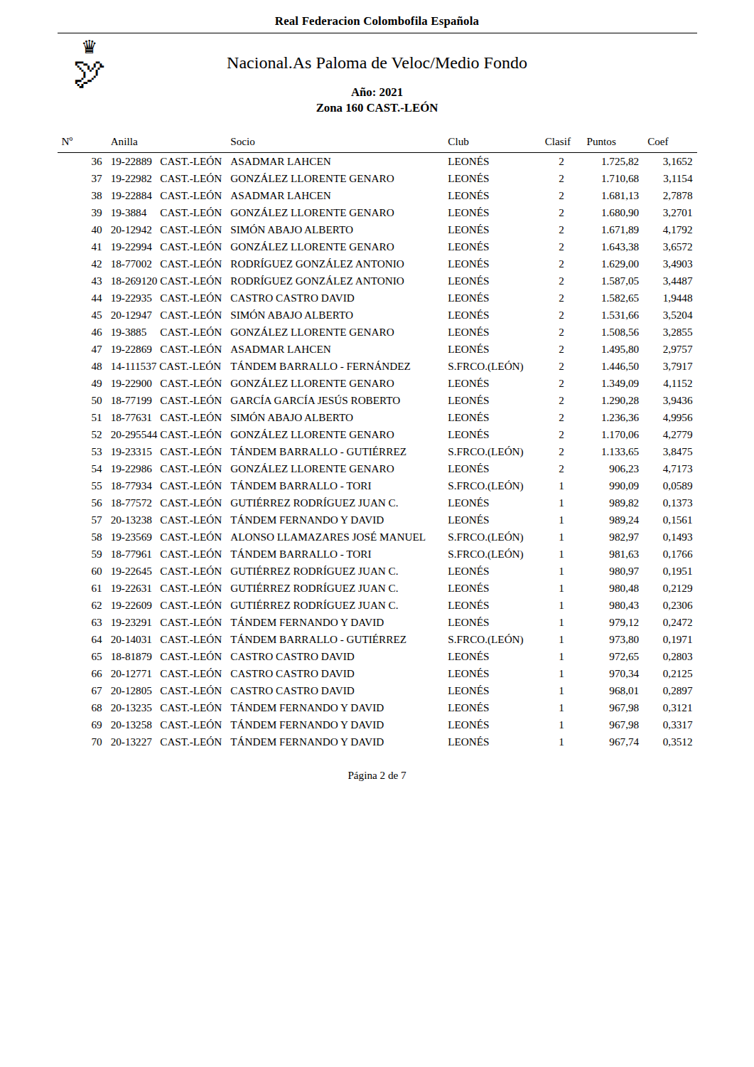Real Federacion Colombofila Española
♛
🕊
Nacional.As Paloma de Veloc/Medio Fondo
Año: 2021
Zona 160 CAST.-LEÓN
| Nº | Anilla | Socio | Club | Clasif | Puntos | Coef |
| --- | --- | --- | --- | --- | --- | --- |
| 36 | 19-22889 CAST.-LEÓN | ASADMAR LAHCEN | LEONÉS | 2 | 1.725,82 | 3,1652 |
| 37 | 19-22982 CAST.-LEÓN | GONZÁLEZ LLORENTE GENARO | LEONÉS | 2 | 1.710,68 | 3,1154 |
| 38 | 19-22884 CAST.-LEÓN | ASADMAR LAHCEN | LEONÉS | 2 | 1.681,13 | 2,7878 |
| 39 | 19-3884 CAST.-LEÓN | GONZÁLEZ LLORENTE GENARO | LEONÉS | 2 | 1.680,90 | 3,2701 |
| 40 | 20-12942 CAST.-LEÓN | SIMÓN ABAJO ALBERTO | LEONÉS | 2 | 1.671,89 | 4,1792 |
| 41 | 19-22994 CAST.-LEÓN | GONZÁLEZ LLORENTE GENARO | LEONÉS | 2 | 1.643,38 | 3,6572 |
| 42 | 18-77002 CAST.-LEÓN | RODRÍGUEZ GONZÁLEZ ANTONIO | LEONÉS | 2 | 1.629,00 | 3,4903 |
| 43 | 18-269120 CAST.-LEÓN | RODRÍGUEZ GONZÁLEZ ANTONIO | LEONÉS | 2 | 1.587,05 | 3,4487 |
| 44 | 19-22935 CAST.-LEÓN | CASTRO CASTRO DAVID | LEONÉS | 2 | 1.582,65 | 1,9448 |
| 45 | 20-12947 CAST.-LEÓN | SIMÓN ABAJO ALBERTO | LEONÉS | 2 | 1.531,66 | 3,5204 |
| 46 | 19-3885 CAST.-LEÓN | GONZÁLEZ LLORENTE GENARO | LEONÉS | 2 | 1.508,56 | 3,2855 |
| 47 | 19-22869 CAST.-LEÓN | ASADMAR LAHCEN | LEONÉS | 2 | 1.495,80 | 2,9757 |
| 48 | 14-111537 CAST.-LEÓN | TÁNDEM BARRALLO - FERNÁNDEZ | S.FRCO.(LEÓN) | 2 | 1.446,50 | 3,7917 |
| 49 | 19-22900 CAST.-LEÓN | GONZÁLEZ LLORENTE GENARO | LEONÉS | 2 | 1.349,09 | 4,1152 |
| 50 | 18-77199 CAST.-LEÓN | GARCÍA GARCÍA JESÚS ROBERTO | LEONÉS | 2 | 1.290,28 | 3,9436 |
| 51 | 18-77631 CAST.-LEÓN | SIMÓN ABAJO ALBERTO | LEONÉS | 2 | 1.236,36 | 4,9956 |
| 52 | 20-295544 CAST.-LEÓN | GONZÁLEZ LLORENTE GENARO | LEONÉS | 2 | 1.170,06 | 4,2779 |
| 53 | 19-23315 CAST.-LEÓN | TÁNDEM BARRALLO - GUTIÉRREZ | S.FRCO.(LEÓN) | 2 | 1.133,65 | 3,8475 |
| 54 | 19-22986 CAST.-LEÓN | GONZÁLEZ LLORENTE GENARO | LEONÉS | 2 | 906,23 | 4,7173 |
| 55 | 18-77934 CAST.-LEÓN | TÁNDEM BARRALLO - TORI | S.FRCO.(LEÓN) | 1 | 990,09 | 0,0589 |
| 56 | 18-77572 CAST.-LEÓN | GUTIÉRREZ RODRÍGUEZ JUAN C. | LEONÉS | 1 | 989,82 | 0,1373 |
| 57 | 20-13238 CAST.-LEÓN | TÁNDEM FERNANDO Y DAVID | LEONÉS | 1 | 989,24 | 0,1561 |
| 58 | 19-23569 CAST.-LEÓN | ALONSO LLAMAZARES JOSÉ MANUEL | S.FRCO.(LEÓN) | 1 | 982,97 | 0,1493 |
| 59 | 18-77961 CAST.-LEÓN | TÁNDEM BARRALLO - TORI | S.FRCO.(LEÓN) | 1 | 981,63 | 0,1766 |
| 60 | 19-22645 CAST.-LEÓN | GUTIÉRREZ RODRÍGUEZ JUAN C. | LEONÉS | 1 | 980,97 | 0,1951 |
| 61 | 19-22631 CAST.-LEÓN | GUTIÉRREZ RODRÍGUEZ JUAN C. | LEONÉS | 1 | 980,48 | 0,2129 |
| 62 | 19-22609 CAST.-LEÓN | GUTIÉRREZ RODRÍGUEZ JUAN C. | LEONÉS | 1 | 980,43 | 0,2306 |
| 63 | 19-23291 CAST.-LEÓN | TÁNDEM FERNANDO Y DAVID | LEONÉS | 1 | 979,12 | 0,2472 |
| 64 | 20-14031 CAST.-LEÓN | TÁNDEM BARRALLO - GUTIÉRREZ | S.FRCO.(LEÓN) | 1 | 973,80 | 0,1971 |
| 65 | 18-81879 CAST.-LEÓN | CASTRO CASTRO DAVID | LEONÉS | 1 | 972,65 | 0,2803 |
| 66 | 20-12771 CAST.-LEÓN | CASTRO CASTRO DAVID | LEONÉS | 1 | 970,34 | 0,2125 |
| 67 | 20-12805 CAST.-LEÓN | CASTRO CASTRO DAVID | LEONÉS | 1 | 968,01 | 0,2897 |
| 68 | 20-13235 CAST.-LEÓN | TÁNDEM FERNANDO Y DAVID | LEONÉS | 1 | 967,98 | 0,3121 |
| 69 | 20-13258 CAST.-LEÓN | TÁNDEM FERNANDO Y DAVID | LEONÉS | 1 | 967,98 | 0,3317 |
| 70 | 20-13227 CAST.-LEÓN | TÁNDEM FERNANDO Y DAVID | LEONÉS | 1 | 967,74 | 0,3512 |
Página 2 de 7